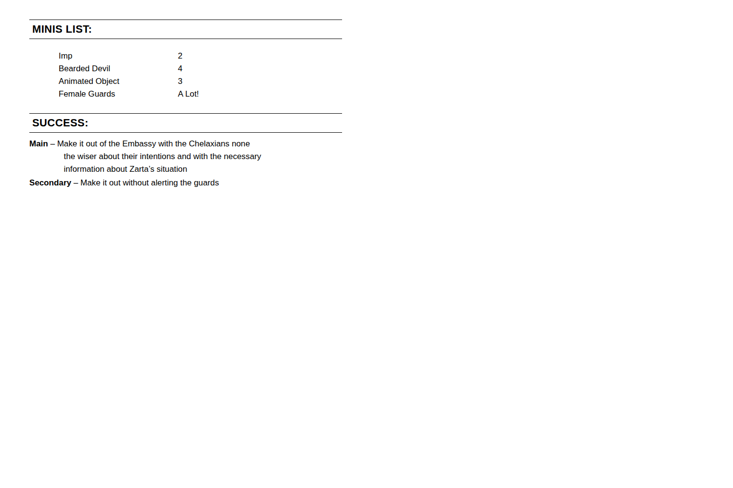MINIS LIST:
| Imp | 2 |
| Bearded Devil | 4 |
| Animated Object | 3 |
| Female Guards | A Lot! |
SUCCESS:
Main – Make it out of the Embassy with the Chelaxians none the wiser about their intentions and with the necessary information about Zarta’s situation
Secondary – Make it out without alerting the guards